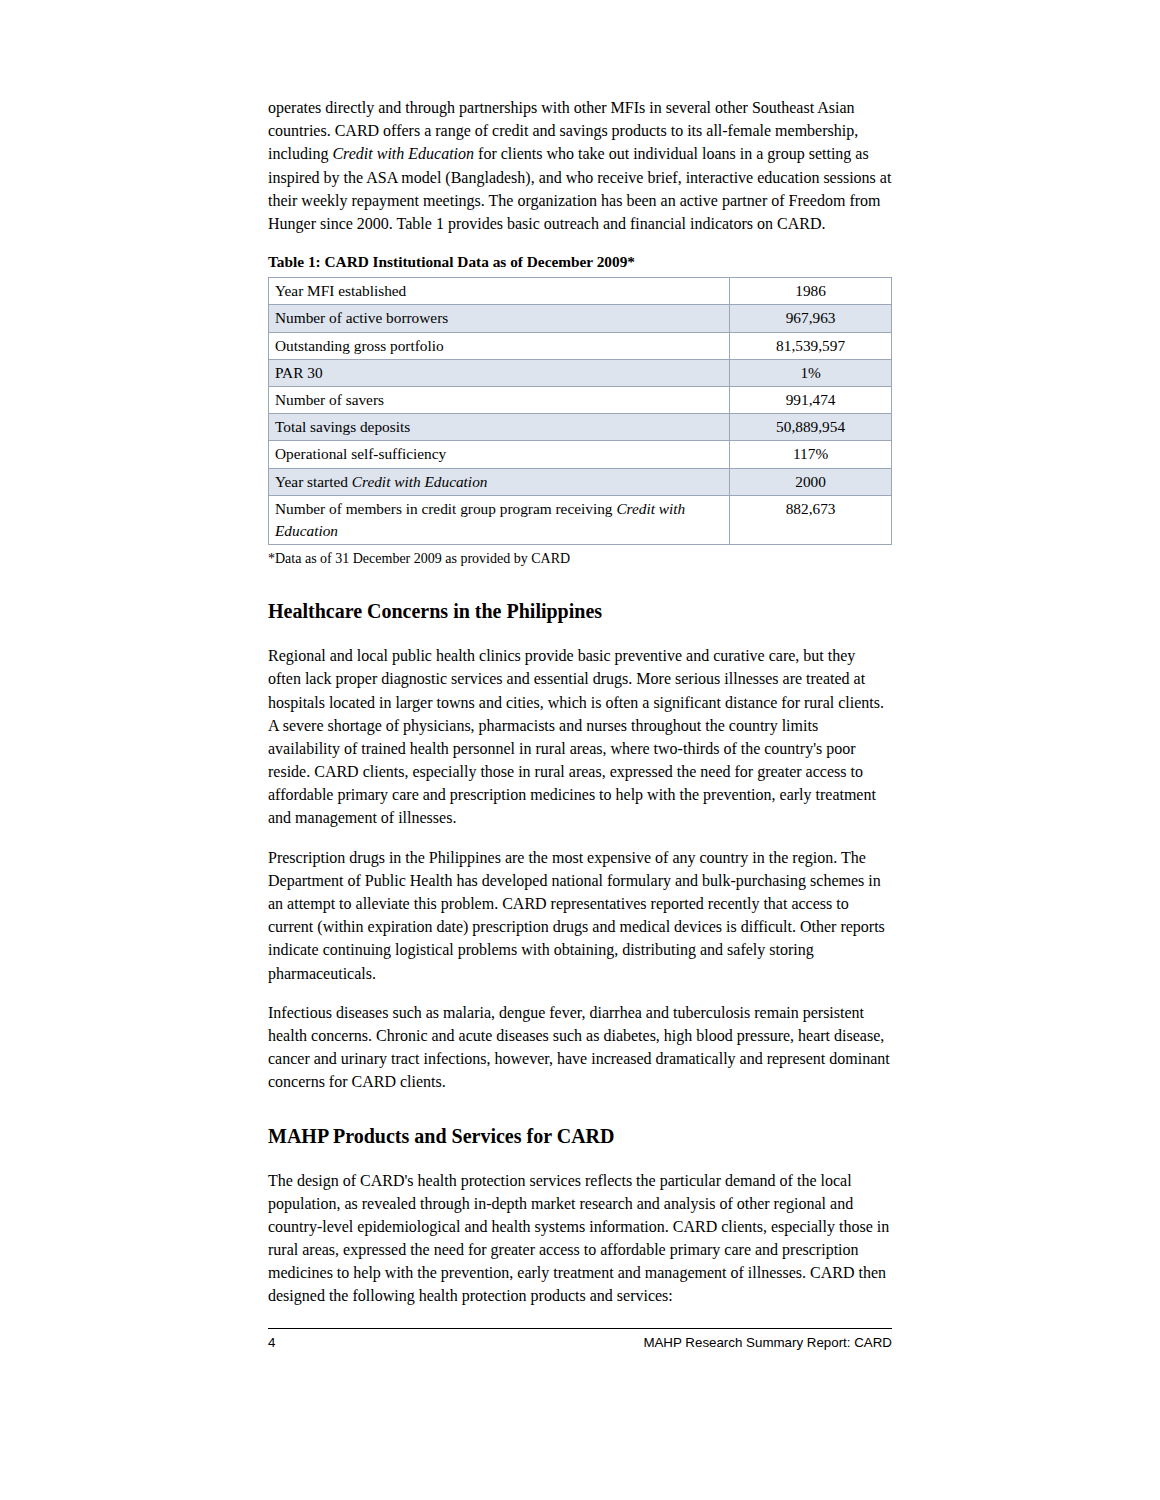operates directly and through partnerships with other MFIs in several other Southeast Asian countries. CARD offers a range of credit and savings products to its all-female membership, including Credit with Education for clients who take out individual loans in a group setting as inspired by the ASA model (Bangladesh), and who receive brief, interactive education sessions at their weekly repayment meetings. The organization has been an active partner of Freedom from Hunger since 2000. Table 1 provides basic outreach and financial indicators on CARD.
Table 1: CARD Institutional Data as of December 2009*
| Year MFI established | 1986 |
| Number of active borrowers | 967,963 |
| Outstanding gross portfolio | 81,539,597 |
| PAR 30 | 1% |
| Number of savers | 991,474 |
| Total savings deposits | 50,889,954 |
| Operational self-sufficiency | 117% |
| Year started Credit with Education | 2000 |
| Number of members in credit group program receiving Credit with Education | 882,673 |
*Data as of 31 December 2009 as provided by CARD
Healthcare Concerns in the Philippines
Regional and local public health clinics provide basic preventive and curative care, but they often lack proper diagnostic services and essential drugs. More serious illnesses are treated at hospitals located in larger towns and cities, which is often a significant distance for rural clients. A severe shortage of physicians, pharmacists and nurses throughout the country limits availability of trained health personnel in rural areas, where two-thirds of the country's poor reside. CARD clients, especially those in rural areas, expressed the need for greater access to affordable primary care and prescription medicines to help with the prevention, early treatment and management of illnesses.
Prescription drugs in the Philippines are the most expensive of any country in the region. The Department of Public Health has developed national formulary and bulk-purchasing schemes in an attempt to alleviate this problem. CARD representatives reported recently that access to current (within expiration date) prescription drugs and medical devices is difficult. Other reports indicate continuing logistical problems with obtaining, distributing and safely storing pharmaceuticals.
Infectious diseases such as malaria, dengue fever, diarrhea and tuberculosis remain persistent health concerns. Chronic and acute diseases such as diabetes, high blood pressure, heart disease, cancer and urinary tract infections, however, have increased dramatically and represent dominant concerns for CARD clients.
MAHP Products and Services for CARD
The design of CARD's health protection services reflects the particular demand of the local population, as revealed through in-depth market research and analysis of other regional and country-level epidemiological and health systems information. CARD clients, especially those in rural areas, expressed the need for greater access to affordable primary care and prescription medicines to help with the prevention, early treatment and management of illnesses. CARD then designed the following health protection products and services:
4 MAHP Research Summary Report: CARD